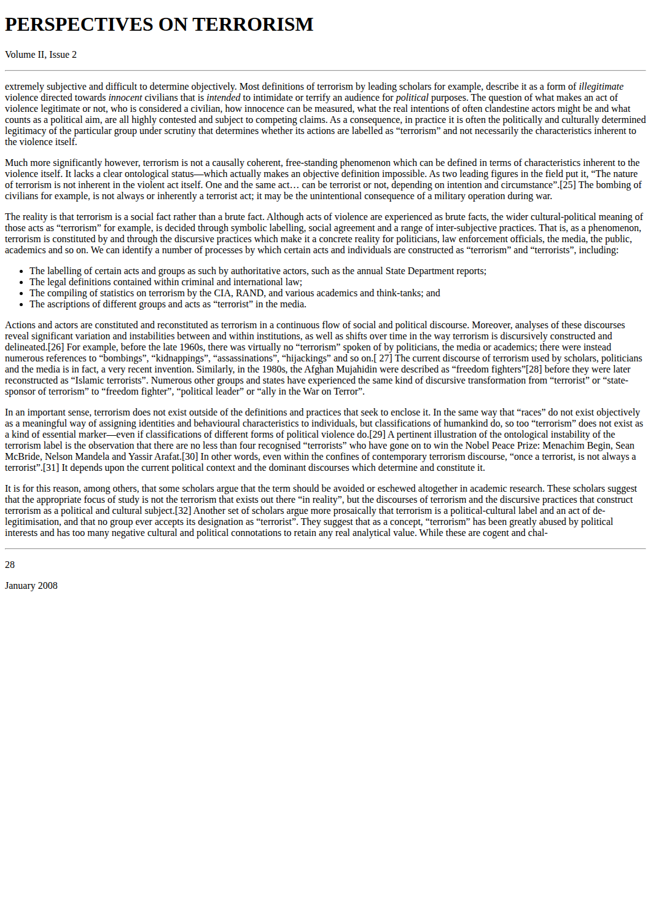PERSPECTIVES ON TERRORISM
Volume II, Issue 2
extremely subjective and difficult to determine objectively. Most definitions of terrorism by leading scholars for example, describe it as a form of illegitimate violence directed towards innocent civilians that is intended to intimidate or terrify an audience for political purposes. The question of what makes an act of violence legitimate or not, who is considered a civilian, how innocence can be measured, what the real intentions of often clandestine actors might be and what counts as a political aim, are all highly contested and subject to competing claims. As a consequence, in practice it is often the politically and culturally determined legitimacy of the particular group under scrutiny that determines whether its actions are labelled as “terrorism” and not necessarily the characteristics inherent to the violence itself.
Much more significantly however, terrorism is not a causally coherent, free-standing phenomenon which can be defined in terms of characteristics inherent to the violence itself. It lacks a clear ontological status—which actually makes an objective definition impossible. As two leading figures in the field put it, “The nature of terrorism is not inherent in the violent act itself. One and the same act… can be terrorist or not, depending on intention and circumstance”.[25] The bombing of civilians for example, is not always or inherently a terrorist act; it may be the unintentional consequence of a military operation during war.
The reality is that terrorism is a social fact rather than a brute fact. Although acts of violence are experienced as brute facts, the wider cultural-political meaning of those acts as “terrorism” for example, is decided through symbolic labelling, social agreement and a range of inter-subjective practices. That is, as a phenomenon, terrorism is constituted by and through the discursive practices which make it a concrete reality for politicians, law enforcement officials, the media, the public, academics and so on. We can identify a number of processes by which certain acts and individuals are constructed as “terrorism” and “terrorists”, including:
The labelling of certain acts and groups as such by authoritative actors, such as the annual State Department reports;
The legal definitions contained within criminal and international law;
The compiling of statistics on terrorism by the CIA, RAND, and various academics and think-tanks; and
The ascriptions of different groups and acts as “terrorist” in the media.
Actions and actors are constituted and reconstituted as terrorism in a continuous flow of social and political discourse. Moreover, analyses of these discourses reveal significant variation and instabilities between and within institutions, as well as shifts over time in the way terrorism is discursively constructed and delineated.[26] For example, before the late 1960s, there was virtually no “terrorism” spoken of by politicians, the media or academics; there were instead numerous references to “bombings”, “kidnappings”, “assassinations”, “hijackings” and so on.[ 27] The current discourse of terrorism used by scholars, politicians and the media is in fact, a very recent invention. Similarly, in the 1980s, the Afghan Mujahidin were described as “freedom fighters”[28] before they were later reconstructed as “Islamic terrorists”. Numerous other groups and states have experienced the same kind of discursive transformation from “terrorist” or “state-sponsor of terrorism” to “freedom fighter”, “political leader” or “ally in the War on Terror”.
In an important sense, terrorism does not exist outside of the definitions and practices that seek to enclose it. In the same way that “races” do not exist objectively as a meaningful way of assigning identities and behavioural characteristics to individuals, but classifications of humankind do, so too “terrorism” does not exist as a kind of essential marker—even if classifications of different forms of political violence do.[29] A pertinent illustration of the ontological instability of the terrorism label is the observation that there are no less than four recognised “terrorists” who have gone on to win the Nobel Peace Prize: Menachim Begin, Sean McBride, Nelson Mandela and Yassir Arafat.[30] In other words, even within the confines of contemporary terrorism discourse, “once a terrorist, is not always a terrorist”.[31] It depends upon the current political context and the dominant discourses which determine and constitute it.
It is for this reason, among others, that some scholars argue that the term should be avoided or eschewed altogether in academic research. These scholars suggest that the appropriate focus of study is not the terrorism that exists out there “in reality”, but the discourses of terrorism and the discursive practices that construct terrorism as a political and cultural subject.[32] Another set of scholars argue more prosaically that terrorism is a political-cultural label and an act of de-legitimisation, and that no group ever accepts its designation as “terrorist”. They suggest that as a concept, “terrorism” has been greatly abused by political interests and has too many negative cultural and political connotations to retain any real analytical value. While these are cogent and chal-
28
January 2008